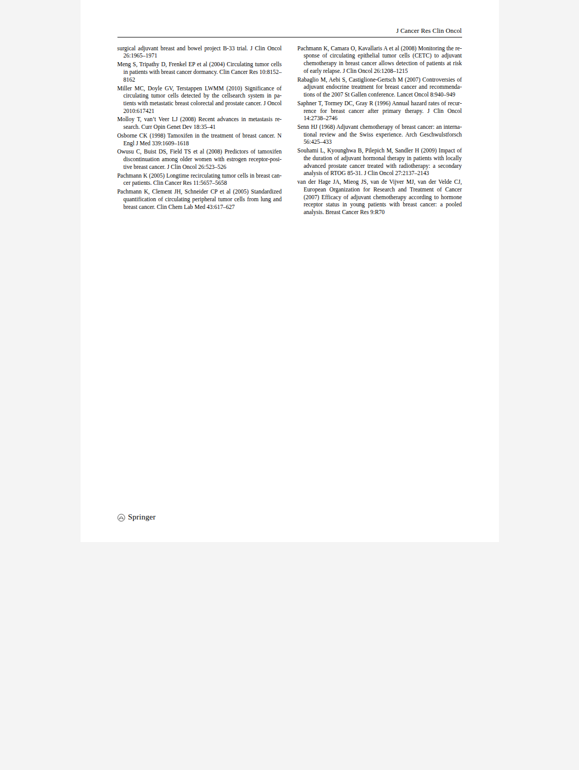J Cancer Res Clin Oncol
surgical adjuvant breast and bowel project B-33 trial. J Clin Oncol 26:1965–1971
Meng S, Tripathy D, Frenkel EP et al (2004) Circulating tumor cells in patients with breast cancer dormancy. Clin Cancer Res 10:8152–8162
Miller MC, Doyle GV, Terstappen LWMM (2010) Significance of circulating tumor cells detected by the cellsearch system in patients with metastatic breast colorectal and prostate cancer. J Oncol 2010:617421
Molloy T, van’t Veer LJ (2008) Recent advances in metastasis research. Curr Opin Genet Dev 18:35–41
Osborne CK (1998) Tamoxifen in the treatment of breast cancer. N Engl J Med 339:1609–1618
Owusu C, Buist DS, Field TS et al (2008) Predictors of tamoxifen discontinuation among older women with estrogen receptor-positive breast cancer. J Clin Oncol 26:523–526
Pachmann K (2005) Longtime recirculating tumor cells in breast cancer patients. Clin Cancer Res 11:5657–5658
Pachmann K, Clement JH, Schneider CP et al (2005) Standardized quantification of circulating peripheral tumor cells from lung and breast cancer. Clin Chem Lab Med 43:617–627
Pachmann K, Camara O, Kavallaris A et al (2008) Monitoring the response of circulating epithelial tumor cells (CETC) to adjuvant chemotherapy in breast cancer allows detection of patients at risk of early relapse. J Clin Oncol 26:1208–1215
Rabaglio M, Aebi S, Castiglione-Gertsch M (2007) Controversies of adjuvant endocrine treatment for breast cancer and recommendations of the 2007 St Gallen conference. Lancet Oncol 8:940–949
Saphner T, Tormey DC, Gray R (1996) Annual hazard rates of recurrence for breast cancer after primary therapy. J Clin Oncol 14:2738–2746
Senn HJ (1968) Adjuvant chemotherapy of breast cancer: an international review and the Swiss experience. Arch Geschwulstforsch 56:425–433
Souhami L, Kyounghwa B, Pilepich M, Sandler H (2009) Impact of the duration of adjuvant hormonal therapy in patients with locally advanced prostate cancer treated with radiotherapy: a secondary analysis of RTOG 85-31. J Clin Oncol 27:2137–2143
van der Hage JA, Mieog JS, van de Vijver MJ, van der Velde CJ, European Organization for Research and Treatment of Cancer (2007) Efficacy of adjuvant chemotherapy according to hormone receptor status in young patients with breast cancer: a pooled analysis. Breast Cancer Res 9:R70
Springer